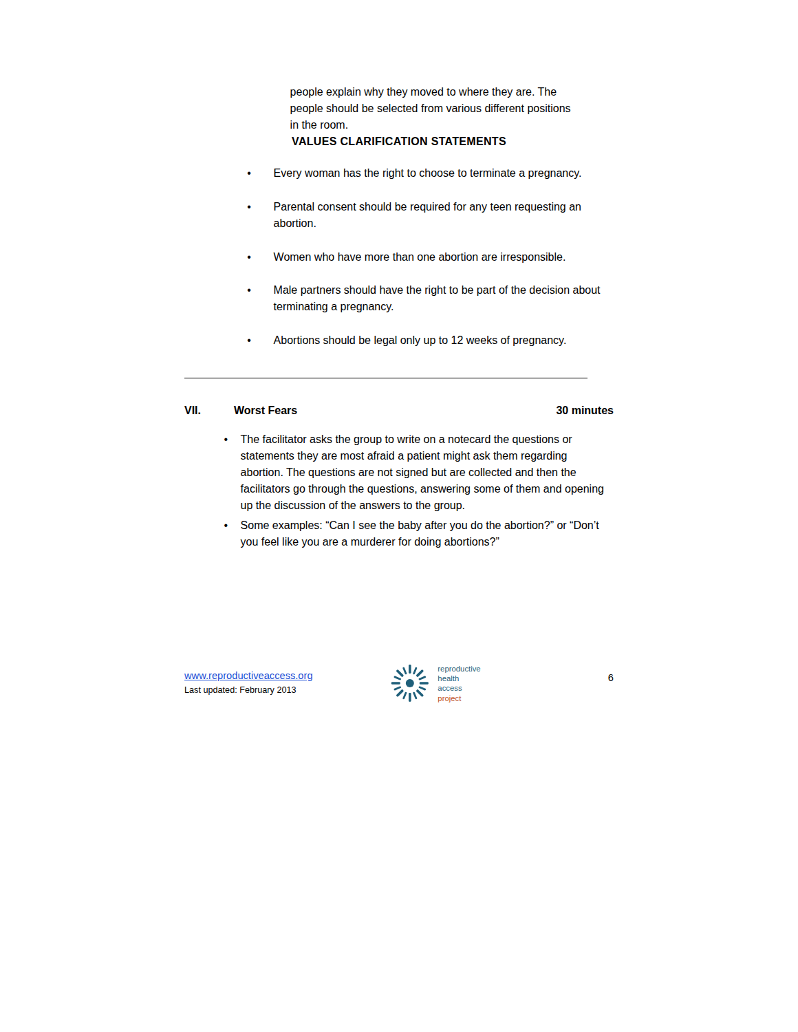people explain why they moved to where they are. The people should be selected from various different positions in the room.
VALUES CLARIFICATION STATEMENTS
Every woman has the right to choose to terminate a pregnancy.
Parental consent should be required for any teen requesting an abortion.
Women who have more than one abortion are irresponsible.
Male partners should have the right to be part of the decision about terminating a pregnancy.
Abortions should be legal only up to 12 weeks of pregnancy.
VII. Worst Fears 30 minutes
The facilitator asks the group to write on a notecard the questions or statements they are most afraid a patient might ask them regarding abortion. The questions are not signed but are collected and then the facilitators go through the questions, answering some of them and opening up the discussion of the answers to the group.
Some examples: “Can I see the baby after you do the abortion?” or “Don’t you feel like you are a murderer for doing abortions?”
www.reproductiveaccess.org Last updated: February 2013
6
reproductive
health
access
project